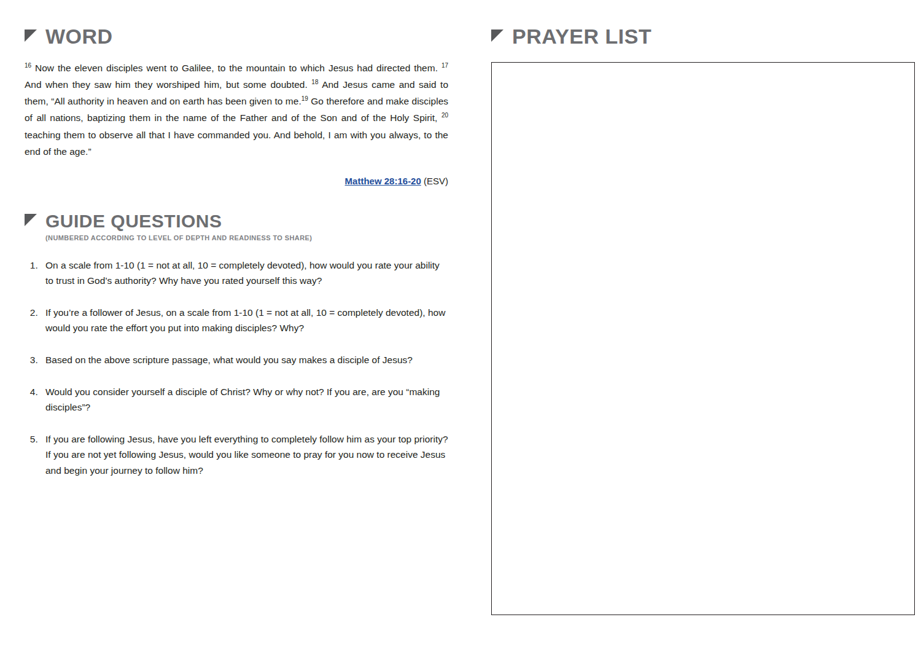WORD
16 Now the eleven disciples went to Galilee, to the mountain to which Jesus had directed them. 17 And when they saw him they worshiped him, but some doubted. 18 And Jesus came and said to them, “All authority in heaven and on earth has been given to me.19 Go therefore and make disciples of all nations, baptizing them in the name of the Father and of the Son and of the Holy Spirit, 20 teaching them to observe all that I have commanded you. And behold, I am with you always, to the end of the age.”
Matthew 28:16-20 (ESV)
GUIDE QUESTIONS
(NUMBERED ACCORDING TO LEVEL OF DEPTH AND READINESS TO SHARE)
On a scale from 1-10 (1 = not at all, 10 = completely devoted), how would you rate your ability to trust in God’s authority? Why have you rated yourself this way?
If you’re a follower of Jesus, on a scale from 1-10 (1 = not at all, 10 = completely devoted), how would you rate the effort you put into making disciples? Why?
Based on the above scripture passage, what would you say makes a disciple of Jesus?
Would you consider yourself a disciple of Christ? Why or why not? If you are, are you “making disciples”?
If you are following Jesus, have you left everything to completely follow him as your top priority? If you are not yet following Jesus, would you like someone to pray for you now to receive Jesus and begin your journey to follow him?
PRAYER LIST